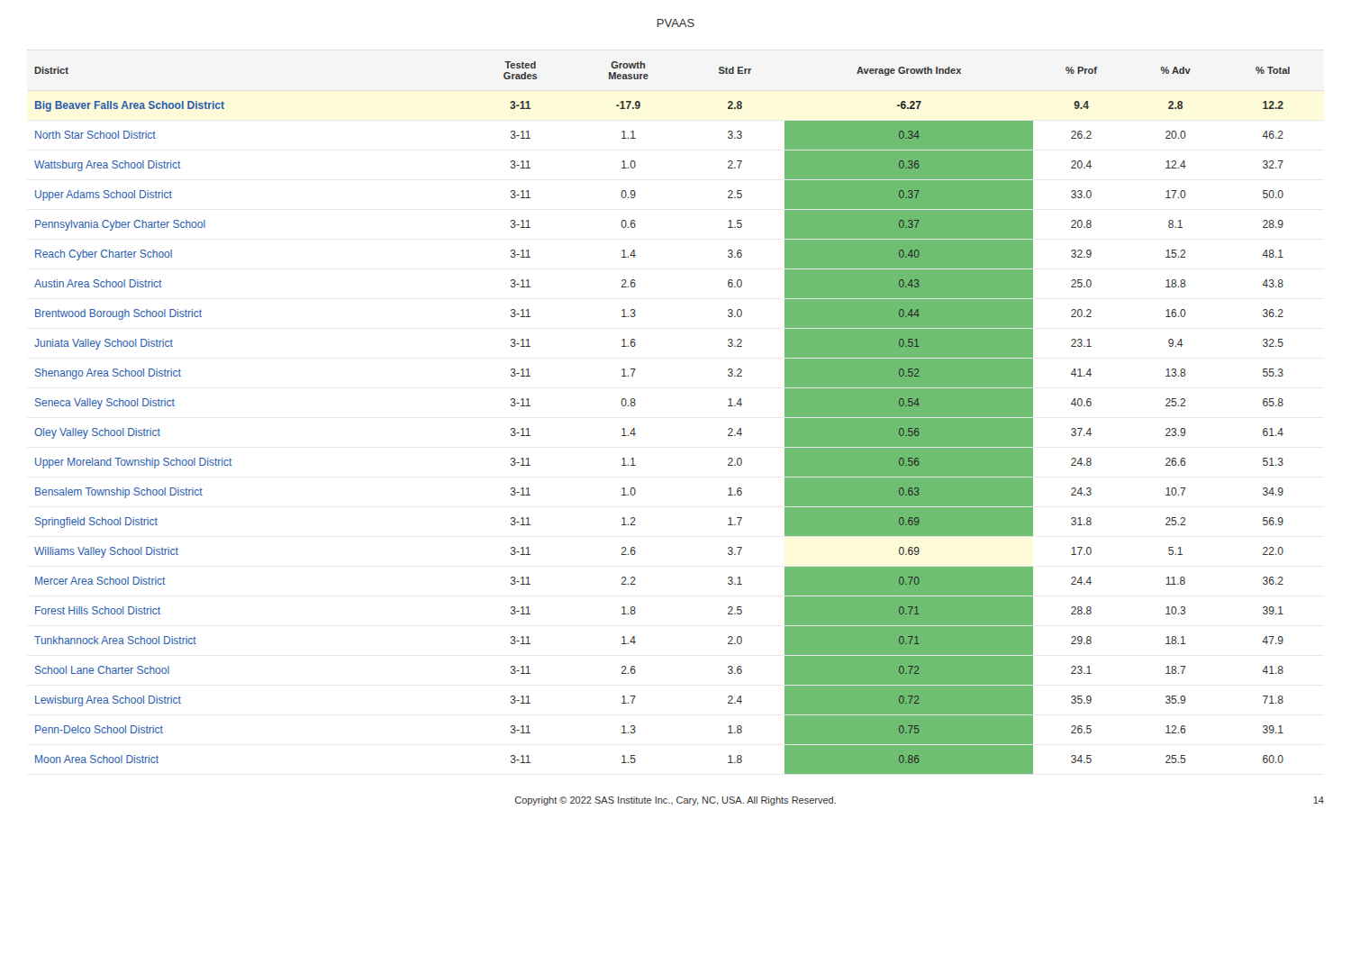PVAAS
| District | Tested Grades | Growth Measure | Std Err | Average Growth Index | % Prof | % Adv | % Total |
| --- | --- | --- | --- | --- | --- | --- | --- |
| Big Beaver Falls Area School District | 3-11 | -17.9 | 2.8 | -6.27 | 9.4 | 2.8 | 12.2 |
| North Star School District | 3-11 | 1.1 | 3.3 | 0.34 | 26.2 | 20.0 | 46.2 |
| Wattsburg Area School District | 3-11 | 1.0 | 2.7 | 0.36 | 20.4 | 12.4 | 32.7 |
| Upper Adams School District | 3-11 | 0.9 | 2.5 | 0.37 | 33.0 | 17.0 | 50.0 |
| Pennsylvania Cyber Charter School | 3-11 | 0.6 | 1.5 | 0.37 | 20.8 | 8.1 | 28.9 |
| Reach Cyber Charter School | 3-11 | 1.4 | 3.6 | 0.40 | 32.9 | 15.2 | 48.1 |
| Austin Area School District | 3-11 | 2.6 | 6.0 | 0.43 | 25.0 | 18.8 | 43.8 |
| Brentwood Borough School District | 3-11 | 1.3 | 3.0 | 0.44 | 20.2 | 16.0 | 36.2 |
| Juniata Valley School District | 3-11 | 1.6 | 3.2 | 0.51 | 23.1 | 9.4 | 32.5 |
| Shenango Area School District | 3-11 | 1.7 | 3.2 | 0.52 | 41.4 | 13.8 | 55.3 |
| Seneca Valley School District | 3-11 | 0.8 | 1.4 | 0.54 | 40.6 | 25.2 | 65.8 |
| Oley Valley School District | 3-11 | 1.4 | 2.4 | 0.56 | 37.4 | 23.9 | 61.4 |
| Upper Moreland Township School District | 3-11 | 1.1 | 2.0 | 0.56 | 24.8 | 26.6 | 51.3 |
| Bensalem Township School District | 3-11 | 1.0 | 1.6 | 0.63 | 24.3 | 10.7 | 34.9 |
| Springfield School District | 3-11 | 1.2 | 1.7 | 0.69 | 31.8 | 25.2 | 56.9 |
| Williams Valley School District | 3-11 | 2.6 | 3.7 | 0.69 | 17.0 | 5.1 | 22.0 |
| Mercer Area School District | 3-11 | 2.2 | 3.1 | 0.70 | 24.4 | 11.8 | 36.2 |
| Forest Hills School District | 3-11 | 1.8 | 2.5 | 0.71 | 28.8 | 10.3 | 39.1 |
| Tunkhannock Area School District | 3-11 | 1.4 | 2.0 | 0.71 | 29.8 | 18.1 | 47.9 |
| School Lane Charter School | 3-11 | 2.6 | 3.6 | 0.72 | 23.1 | 18.7 | 41.8 |
| Lewisburg Area School District | 3-11 | 1.7 | 2.4 | 0.72 | 35.9 | 35.9 | 71.8 |
| Penn-Delco School District | 3-11 | 1.3 | 1.8 | 0.75 | 26.5 | 12.6 | 39.1 |
| Moon Area School District | 3-11 | 1.5 | 1.8 | 0.86 | 34.5 | 25.5 | 60.0 |
| Copyright © 2022 SAS Institute Inc., Cary, NC, USA. All Rights Reserved. 14 |